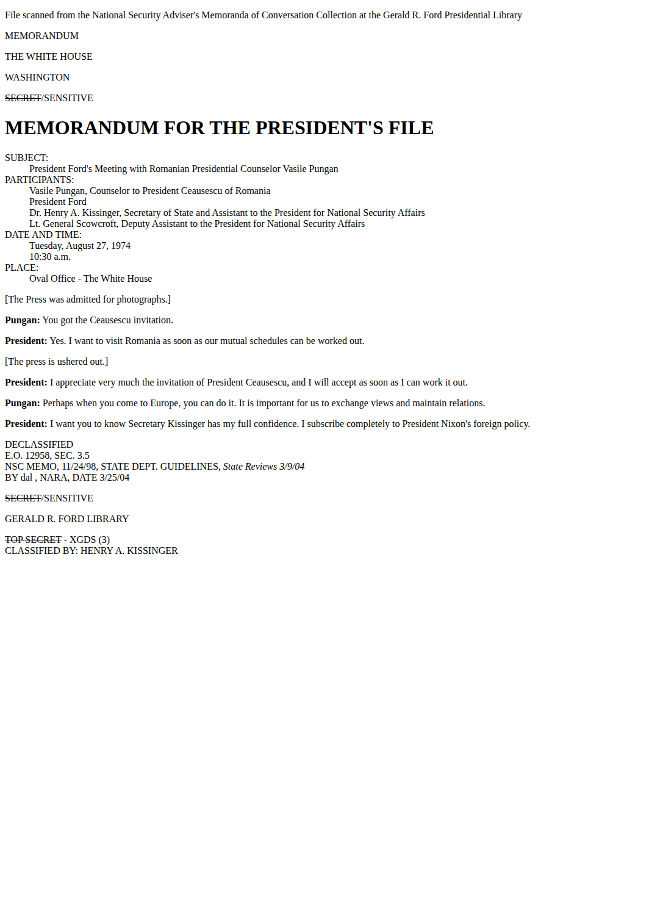File scanned from the National Security Adviser's Memoranda of Conversation Collection at the Gerald R. Ford Presidential Library
MEMORANDUM
THE WHITE HOUSE
WASHINGTON
SECRET/SENSITIVE
MEMORANDUM FOR THE PRESIDENT'S FILE
SUBJECT:
President Ford's Meeting with Romanian Presidential Counselor Vasile Pungan
PARTICIPANTS:
Vasile Pungan, Counselor to President Ceausescu of Romania
President Ford
Dr. Henry A. Kissinger, Secretary of State and Assistant to the President for National Security Affairs
Lt. General Scowcroft, Deputy Assistant to the President for National Security Affairs
DATE AND TIME:
Tuesday, August 27, 1974
10:30 a.m.
PLACE:
Oval Office - The White House
[The Press was admitted for photographs.]
Pungan: You got the Ceausescu invitation.
President: Yes. I want to visit Romania as soon as our mutual schedules can be worked out.
[The press is ushered out.]
President: I appreciate very much the invitation of President Ceausescu, and I will accept as soon as I can work it out.
Pungan: Perhaps when you come to Europe, you can do it. It is important for us to exchange views and maintain relations.
President: I want you to know Secretary Kissinger has my full confidence. I subscribe completely to President Nixon's foreign policy.
DECLASSIFIED
E.O. 12958, SEC. 3.5
NSC MEMO, 11/24/98, STATE DEPT. GUIDELINES, State Reviews 3/9/04
BY dal , NARA, DATE 3/25/04
SECRET/SENSITIVE
GERALD R. FORD LIBRARY
TOP SECRET - XGDS (3)
CLASSIFIED BY: HENRY A. KISSINGER